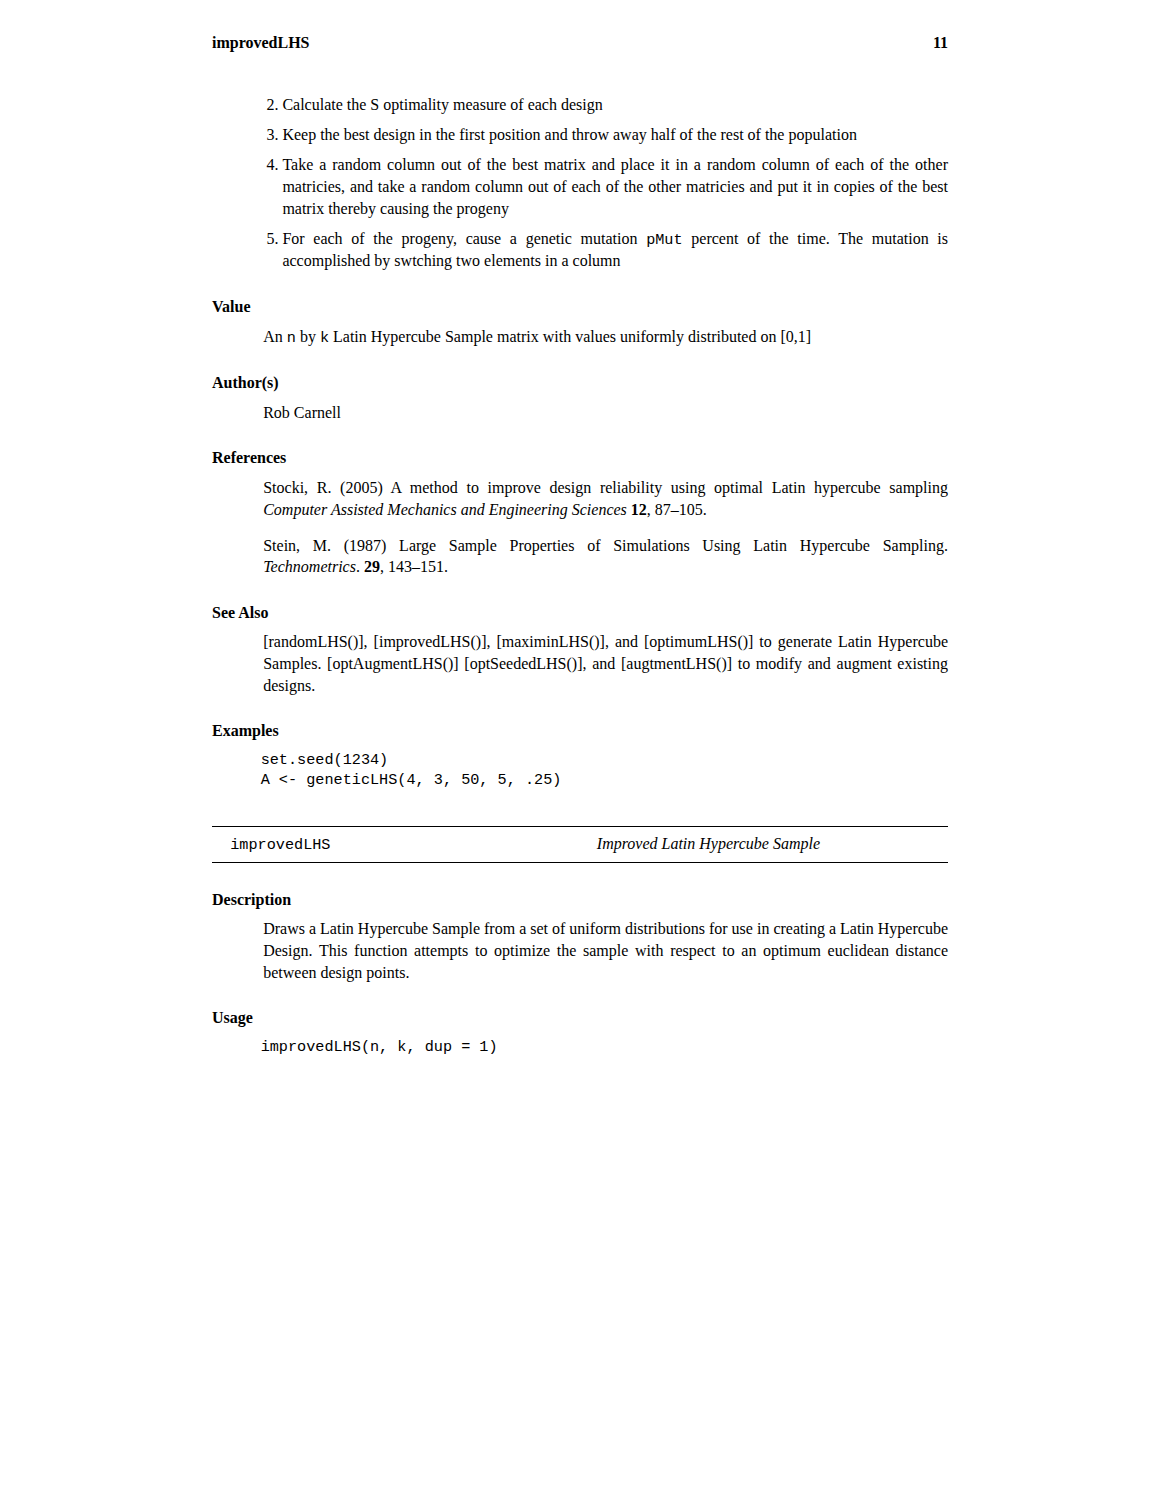improvedLHS 11
Calculate the S optimality measure of each design
Keep the best design in the first position and throw away half of the rest of the population
Take a random column out of the best matrix and place it in a random column of each of the other matricies, and take a random column out of each of the other matricies and put it in copies of the best matrix thereby causing the progeny
For each of the progeny, cause a genetic mutation pMut percent of the time. The mutation is accomplished by swtching two elements in a column
Value
An n by k Latin Hypercube Sample matrix with values uniformly distributed on [0,1]
Author(s)
Rob Carnell
References
Stocki, R. (2005) A method to improve design reliability using optimal Latin hypercube sampling Computer Assisted Mechanics and Engineering Sciences 12, 87–105.
Stein, M. (1987) Large Sample Properties of Simulations Using Latin Hypercube Sampling. Technometrics. 29, 143–151.
See Also
[randomLHS()], [improvedLHS()], [maximinLHS()], and [optimumLHS()] to generate Latin Hypercube Samples. [optAugmentLHS()] [optSeededLHS()], and [augtmentLHS()] to modify and augment existing designs.
Examples
set.seed(1234)
A <- geneticLHS(4, 3, 50, 5, .25)
improvedLHS Improved Latin Hypercube Sample
Description
Draws a Latin Hypercube Sample from a set of uniform distributions for use in creating a Latin Hypercube Design. This function attempts to optimize the sample with respect to an optimum euclidean distance between design points.
Usage
improvedLHS(n, k, dup = 1)